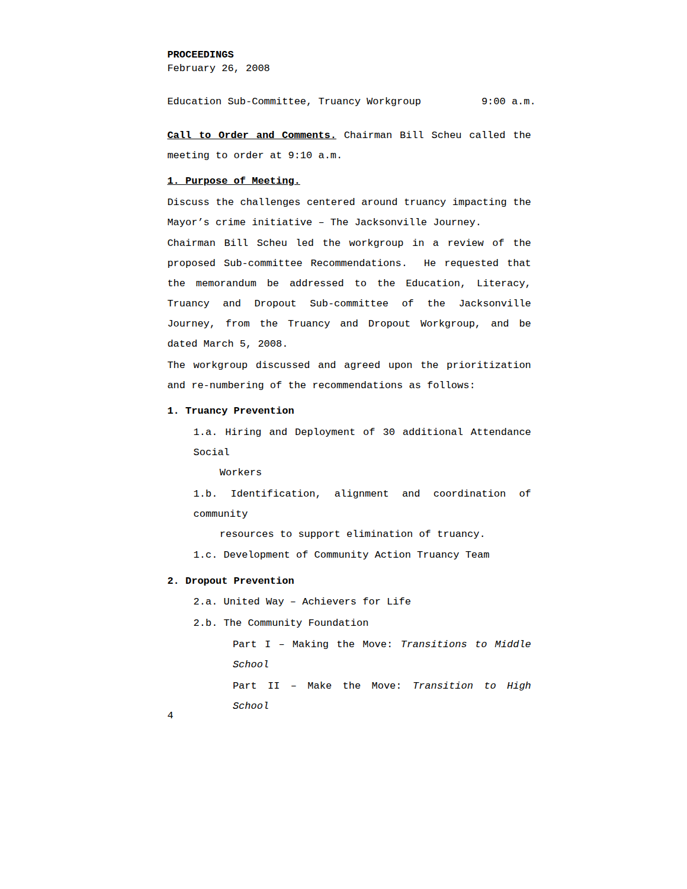PROCEEDINGS
February 26, 2008
Education Sub-Committee, Truancy Workgroup 9:00 a.m.
Call to Order and Comments. Chairman Bill Scheu called the meeting to order at 9:10 a.m.
1. Purpose of Meeting.
Discuss the challenges centered around truancy impacting the Mayor’s crime initiative – The Jacksonville Journey.
Chairman Bill Scheu led the workgroup in a review of the proposed Sub-committee Recommendations. He requested that the memorandum be addressed to the Education, Literacy, Truancy and Dropout Sub-committee of the Jacksonville Journey, from the Truancy and Dropout Workgroup, and be dated March 5, 2008.
The workgroup discussed and agreed upon the prioritization and re-numbering of the recommendations as follows:
1. Truancy Prevention
1.a. Hiring and Deployment of 30 additional Attendance Social Workers
1.b. Identification, alignment and coordination of community resources to support elimination of truancy.
1.c. Development of Community Action Truancy Team
2. Dropout Prevention
2.a. United Way – Achievers for Life
2.b. The Community Foundation
Part I – Making the Move: Transitions to Middle School
Part II – Make the Move: Transition to High School
4